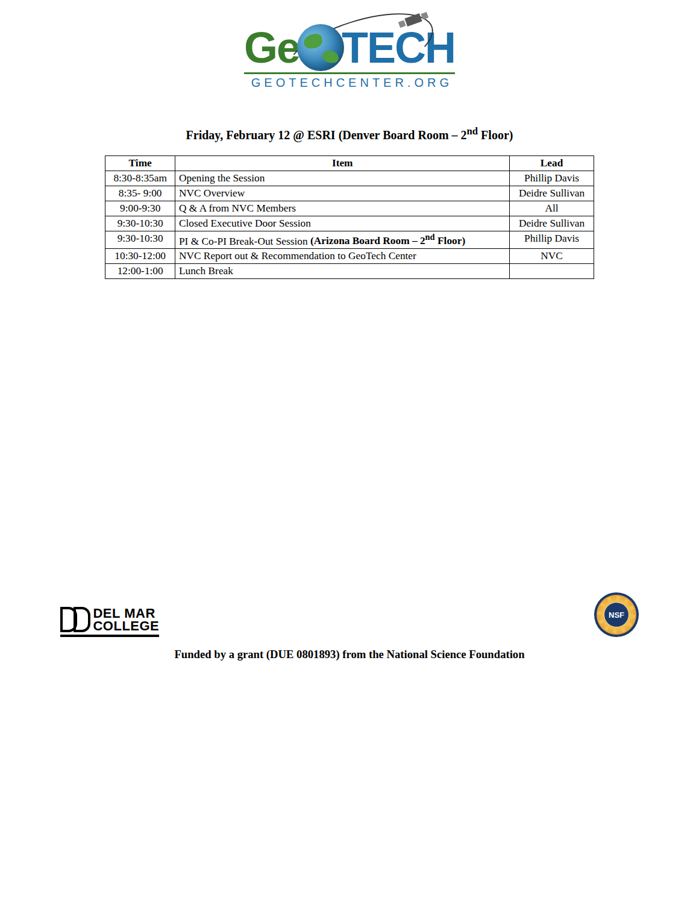Ge TECH
GEOTECHCENTER.ORG
Friday, February 12 @ ESRI (Denver Board Room – 2nd Floor)
| Time | Item | Lead |
| --- | --- | --- |
| 8:30-8:35am | Opening the Session | Phillip Davis |
| 8:35- 9:00 | NVC Overview | Deidre Sullivan |
| 9:00-9:30 | Q & A from NVC Members | All |
| 9:30-10:30 | Closed Executive Door Session | Deidre Sullivan |
| 9:30-10:30 | PI & Co-PI Break-Out Session (Arizona Board Room – 2 nd Floor) | Phillip Davis |
| 10:30-12:00 | NVC Report out & Recommendation to GeoTech Center | NVC |
| 12:00-1:00 | Lunch Break | |
DEL MAR
COLLEGE
NSF
Funded by a grant (DUE 0801893) from the National Science Foundation